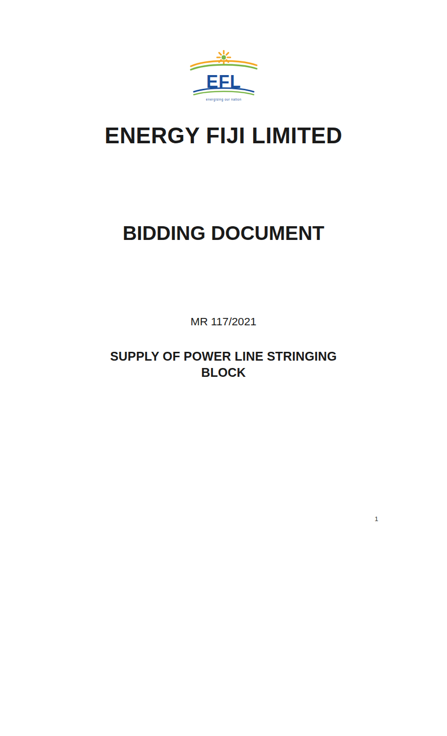EFL energising our nation
ENERGY FIJI LIMITED
BIDDING DOCUMENT
MR 117/2021
SUPPLY OF POWER LINE STRINGING
BLOCK
1